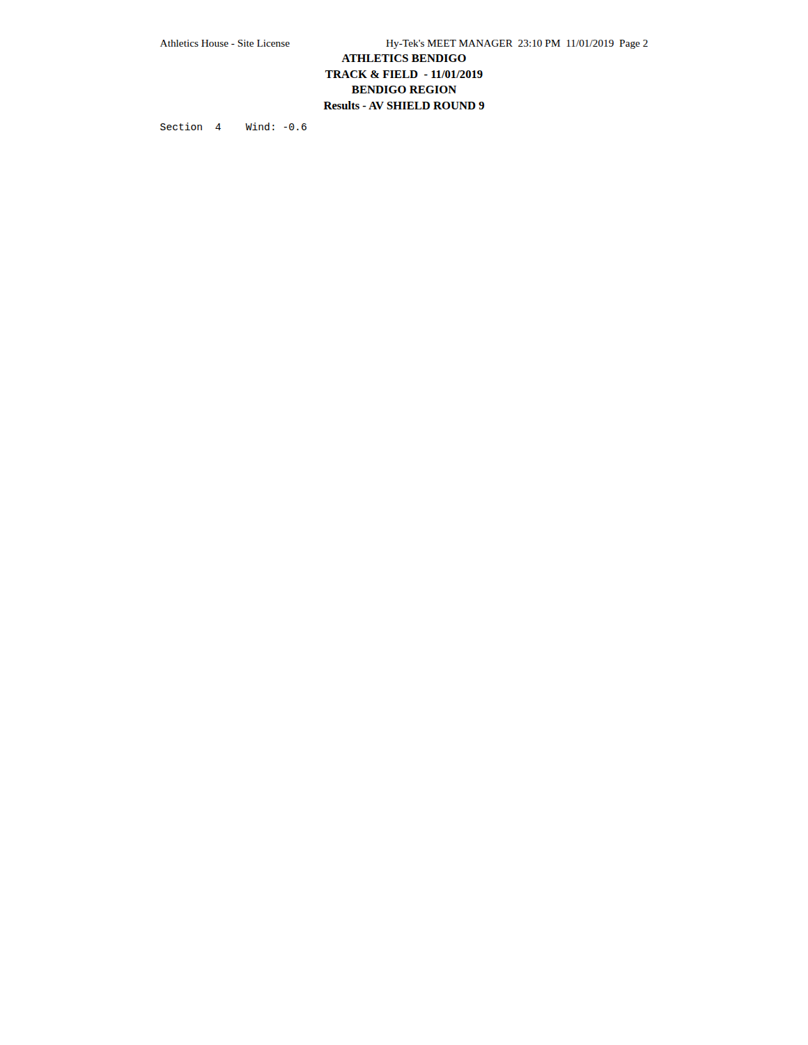Athletics House - Site License Hy-Tek's MEET MANAGER 23:10 PM 11/01/2019 Page 2
ATHLETICS BENDIGO TRACK & FIELD - 11/01/2019 BENDIGO REGION Results - AV SHIELD ROUND 9
Section 4 Wind: -0.6